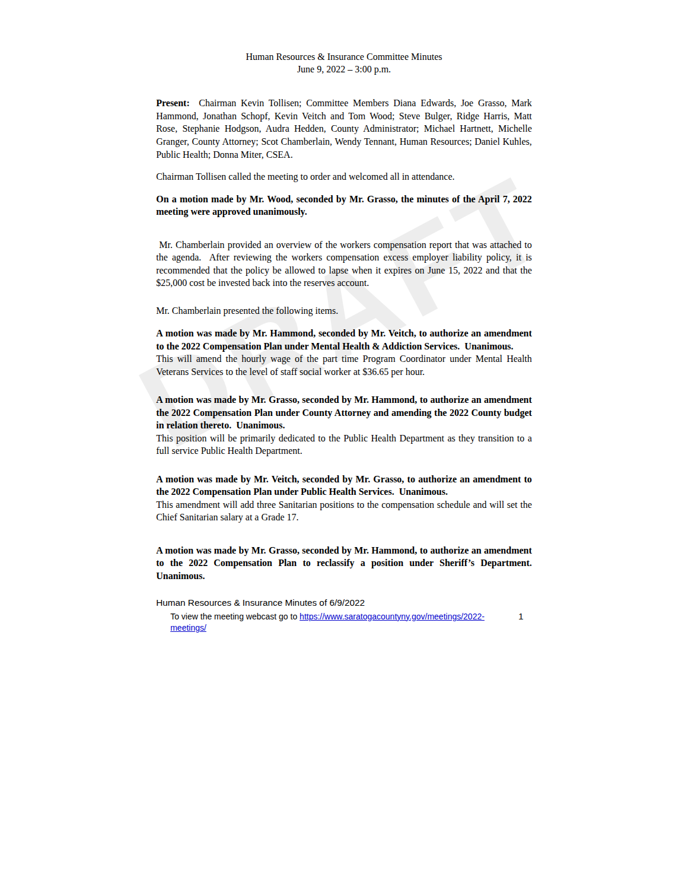DRAFT
Human Resources & Insurance Committee Minutes June 9, 2022 – 3:00 p.m.
Present: Chairman Kevin Tollisen; Committee Members Diana Edwards, Joe Grasso, Mark Hammond, Jonathan Schopf, Kevin Veitch and Tom Wood; Steve Bulger, Ridge Harris, Matt Rose, Stephanie Hodgson, Audra Hedden, County Administrator; Michael Hartnett, Michelle Granger, County Attorney; Scot Chamberlain, Wendy Tennant, Human Resources; Daniel Kuhles, Public Health; Donna Miter, CSEA.
Chairman Tollisen called the meeting to order and welcomed all in attendance.
On a motion made by Mr. Wood, seconded by Mr. Grasso, the minutes of the April 7, 2022 meeting were approved unanimously.
Mr. Chamberlain provided an overview of the workers compensation report that was attached to the agenda. After reviewing the workers compensation excess employer liability policy, it is recommended that the policy be allowed to lapse when it expires on June 15, 2022 and that the $25,000 cost be invested back into the reserves account.
Mr. Chamberlain presented the following items.
A motion was made by Mr. Hammond, seconded by Mr. Veitch, to authorize an amendment to the 2022 Compensation Plan under Mental Health & Addiction Services. Unanimous.
This will amend the hourly wage of the part time Program Coordinator under Mental Health Veterans Services to the level of staff social worker at $36.65 per hour.
A motion was made by Mr. Grasso, seconded by Mr. Hammond, to authorize an amendment the 2022 Compensation Plan under County Attorney and amending the 2022 County budget in relation thereto. Unanimous.
This position will be primarily dedicated to the Public Health Department as they transition to a full service Public Health Department.
A motion was made by Mr. Veitch, seconded by Mr. Grasso, to authorize an amendment to the 2022 Compensation Plan under Public Health Services. Unanimous.
This amendment will add three Sanitarian positions to the compensation schedule and will set the Chief Sanitarian salary at a Grade 17.
A motion was made by Mr. Grasso, seconded by Mr. Hammond, to authorize an amendment to the 2022 Compensation Plan to reclassify a position under Sheriff’s Department. Unanimous.
Human Resources & Insurance Minutes of 6/9/2022
To view the meeting webcast go to https://www.saratogacountyny.gov/meetings/2022-meetings/ 1